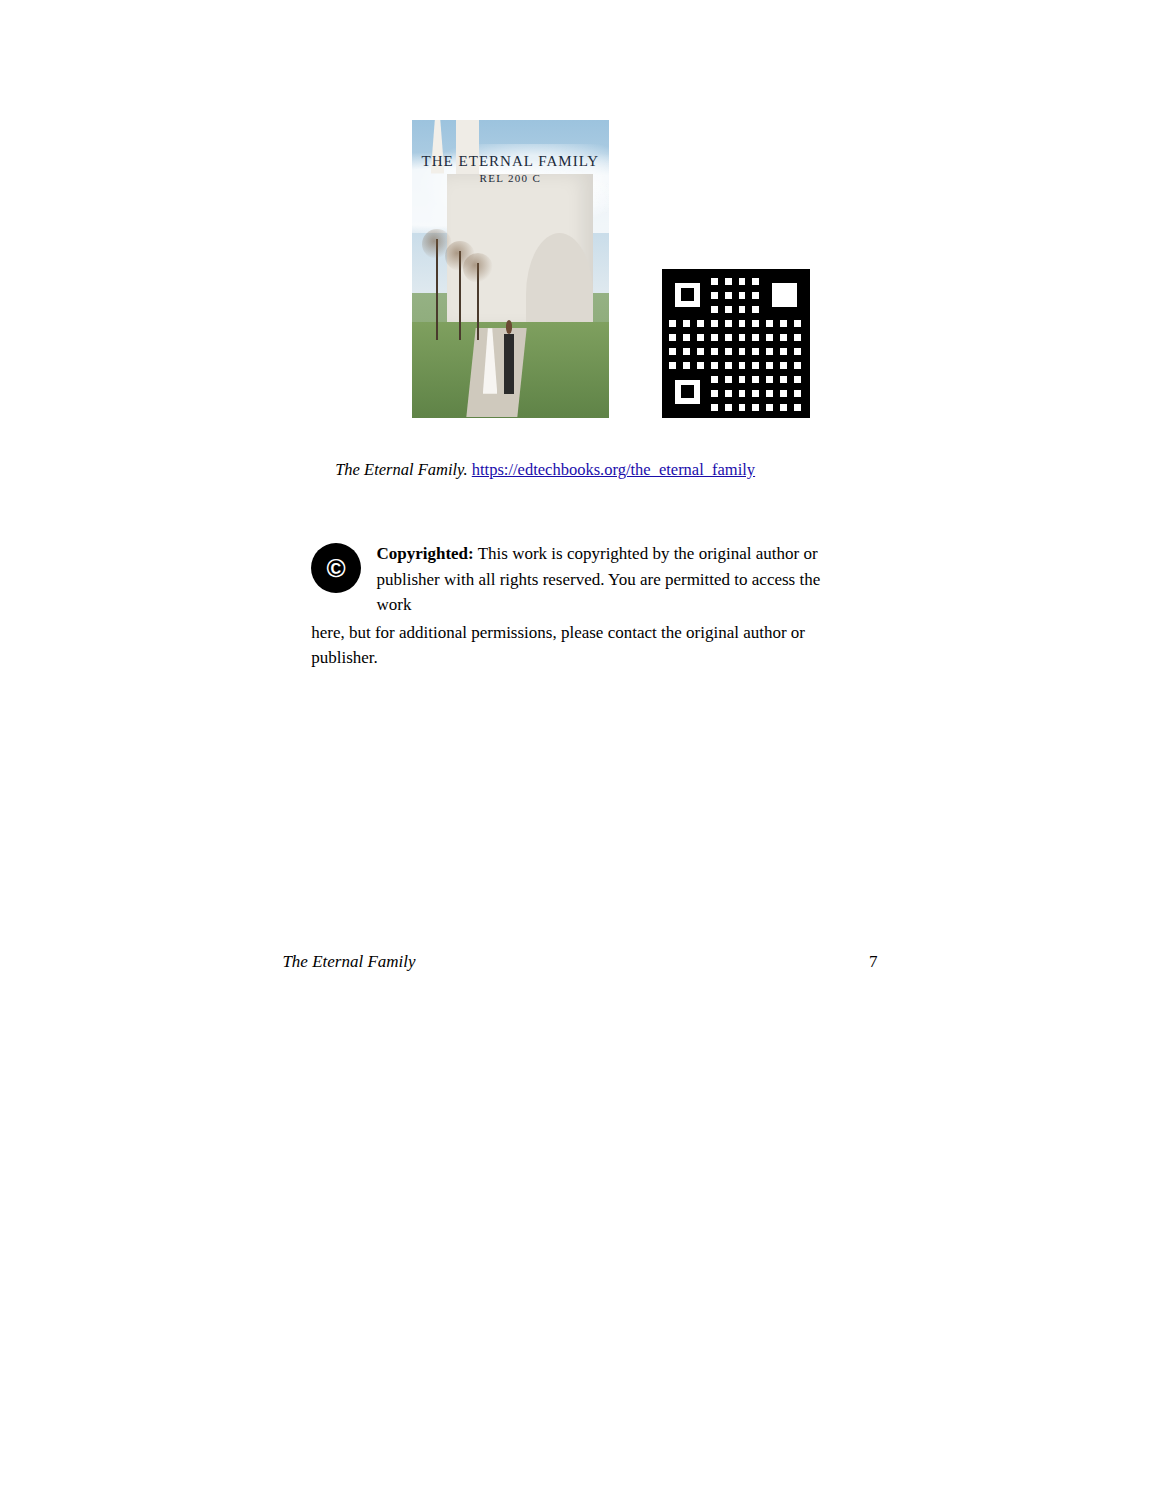The Eternal Family REL 200 C
The Eternal Family. https://edtechbooks.org/the_eternal_family
©
Copyrighted: This work is copyrighted by the original author or publisher with all rights reserved. You are permitted to access the work
here, but for additional permissions, please contact the original author or publisher.
The Eternal Family 7